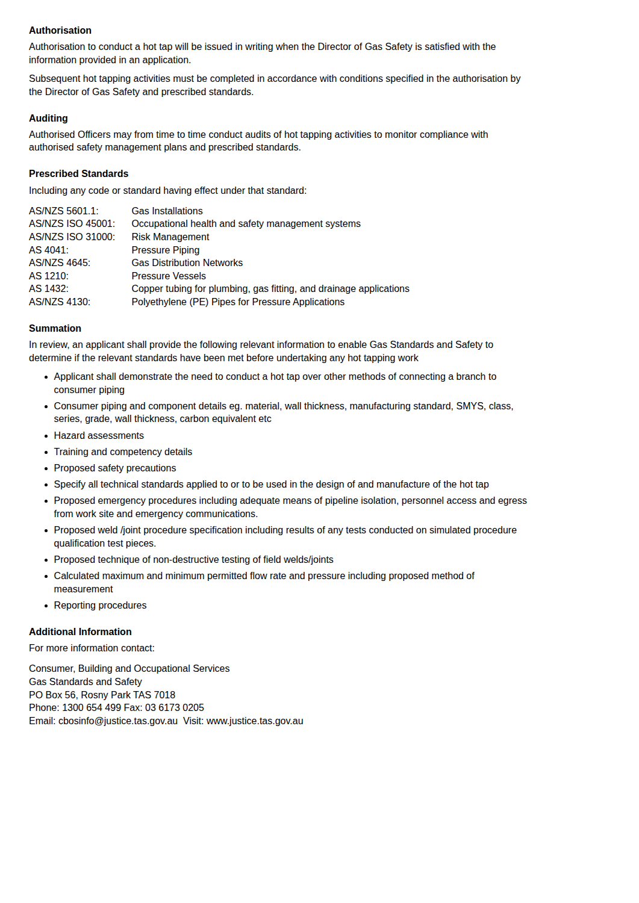Authorisation
Authorisation to conduct a hot tap will be issued in writing when the Director of Gas Safety is satisfied with the information provided in an application.
Subsequent hot tapping activities must be completed in accordance with conditions specified in the authorisation by the Director of Gas Safety and prescribed standards.
Auditing
Authorised Officers may from time to time conduct audits of hot tapping activities to monitor compliance with authorised safety management plans and prescribed standards.
Prescribed Standards
Including any code or standard having effect under that standard:
| AS/NZS 5601.1: | Gas Installations |
| AS/NZS ISO 45001: | Occupational health and safety management systems |
| AS/NZS ISO 31000: | Risk Management |
| AS 4041: | Pressure Piping |
| AS/NZS 4645: | Gas Distribution Networks |
| AS 1210: | Pressure Vessels |
| AS 1432: | Copper tubing for plumbing, gas fitting, and drainage applications |
| AS/NZS 4130: | Polyethylene (PE) Pipes for Pressure Applications |
Summation
In review, an applicant shall provide the following relevant information to enable Gas Standards and Safety to determine if the relevant standards have been met before undertaking any hot tapping work
Applicant shall demonstrate the need to conduct a hot tap over other methods of connecting a branch to consumer piping
Consumer piping and component details eg. material, wall thickness, manufacturing standard, SMYS, class, series, grade, wall thickness, carbon equivalent etc
Hazard assessments
Training and competency details
Proposed safety precautions
Specify all technical standards applied to or to be used in the design of and manufacture of the hot tap
Proposed emergency procedures including adequate means of pipeline isolation, personnel access and egress from work site and emergency communications.
Proposed weld /joint procedure specification including results of any tests conducted on simulated procedure qualification test pieces.
Proposed technique of non-destructive testing of field welds/joints
Calculated maximum and minimum permitted flow rate and pressure including proposed method of measurement
Reporting procedures
Additional Information
For more information contact:
Consumer, Building and Occupational Services
Gas Standards and Safety
PO Box 56, Rosny Park TAS 7018
Phone: 1300 654 499 Fax: 03 6173 0205
Email: cbosinfo@justice.tas.gov.au Visit: www.justice.tas.gov.au